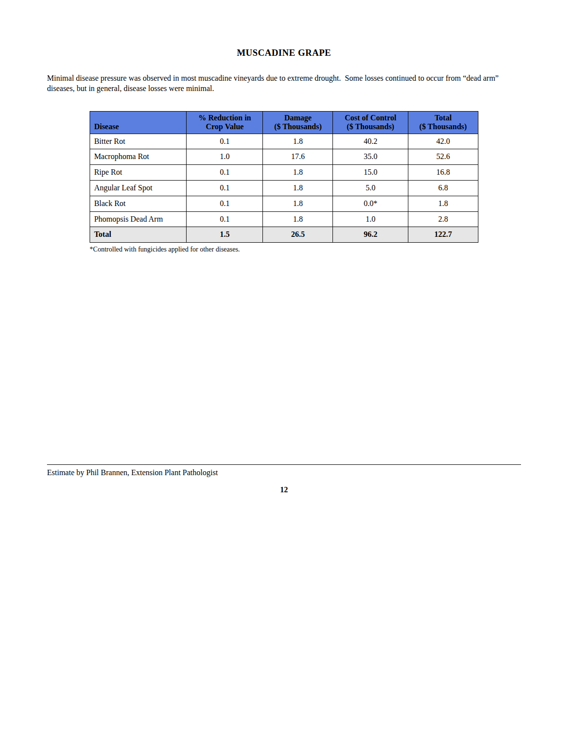MUSCADINE GRAPE
Minimal disease pressure was observed in most muscadine vineyards due to extreme drought. Some losses continued to occur from “dead arm” diseases, but in general, disease losses were minimal.
| Disease | % Reduction in Crop Value | Damage ($ Thousands) | Cost of Control ($ Thousands) | Total ($ Thousands) |
| --- | --- | --- | --- | --- |
| Bitter Rot | 0.1 | 1.8 | 40.2 | 42.0 |
| Macrophoma Rot | 1.0 | 17.6 | 35.0 | 52.6 |
| Ripe Rot | 0.1 | 1.8 | 15.0 | 16.8 |
| Angular Leaf Spot | 0.1 | 1.8 | 5.0 | 6.8 |
| Black Rot | 0.1 | 1.8 | 0.0* | 1.8 |
| Phomopsis Dead Arm | 0.1 | 1.8 | 1.0 | 2.8 |
| Total | 1.5 | 26.5 | 96.2 | 122.7 |
*Controlled with fungicides applied for other diseases.
Estimate by Phil Brannen, Extension Plant Pathologist
12